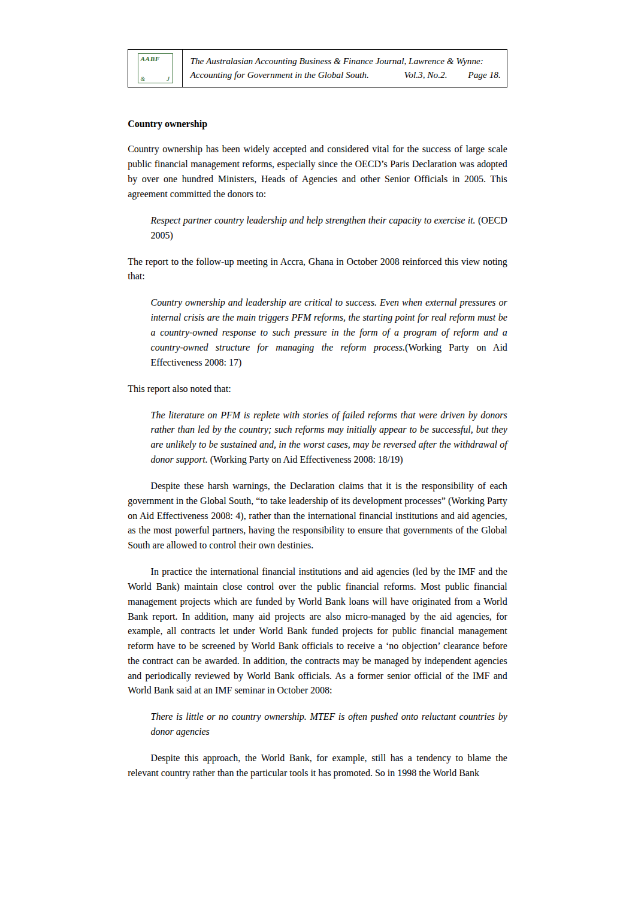AABF & J
The Australasian Accounting Business & Finance Journal, Lawrence & Wynne:
Accounting for Government in the Global South. Vol.3, No.2. Page 18.
Country ownership
Country ownership has been widely accepted and considered vital for the success of large scale public financial management reforms, especially since the OECD’s Paris Declaration was adopted by over one hundred Ministers, Heads of Agencies and other Senior Officials in 2005. This agreement committed the donors to:
Respect partner country leadership and help strengthen their capacity to exercise it. (OECD 2005)
The report to the follow-up meeting in Accra, Ghana in October 2008 reinforced this view noting that:
Country ownership and leadership are critical to success. Even when external pressures or internal crisis are the main triggers PFM reforms, the starting point for real reform must be a country-owned response to such pressure in the form of a program of reform and a country-owned structure for managing the reform process.(Working Party on Aid Effectiveness 2008: 17)
This report also noted that:
The literature on PFM is replete with stories of failed reforms that were driven by donors rather than led by the country; such reforms may initially appear to be successful, but they are unlikely to be sustained and, in the worst cases, may be reversed after the withdrawal of donor support. (Working Party on Aid Effectiveness 2008: 18/19)
Despite these harsh warnings, the Declaration claims that it is the responsibility of each government in the Global South, “to take leadership of its development processes” (Working Party on Aid Effectiveness 2008: 4), rather than the international financial institutions and aid agencies, as the most powerful partners, having the responsibility to ensure that governments of the Global South are allowed to control their own destinies.
In practice the international financial institutions and aid agencies (led by the IMF and the World Bank) maintain close control over the public financial reforms. Most public financial management projects which are funded by World Bank loans will have originated from a World Bank report. In addition, many aid projects are also micro-managed by the aid agencies, for example, all contracts let under World Bank funded projects for public financial management reform have to be screened by World Bank officials to receive a ‘no objection’ clearance before the contract can be awarded. In addition, the contracts may be managed by independent agencies and periodically reviewed by World Bank officials. As a former senior official of the IMF and World Bank said at an IMF seminar in October 2008:
There is little or no country ownership. MTEF is often pushed onto reluctant countries by donor agencies
Despite this approach, the World Bank, for example, still has a tendency to blame the relevant country rather than the particular tools it has promoted. So in 1998 the World Bank